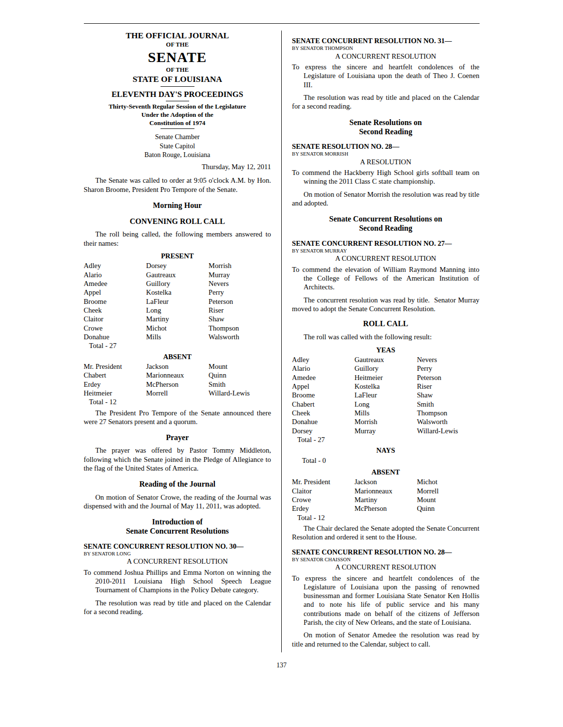THE OFFICIAL JOURNAL
OF THE
SENATE
OF THE
STATE OF LOUISIANA
ELEVENTH DAY'S PROCEEDINGS
Thirty-Seventh Regular Session of the Legislature
Under the Adoption of the
Constitution of 1974
Senate Chamber
State Capitol
Baton Rouge, Louisiana
Thursday, May 12, 2011
The Senate was called to order at 9:05 o'clock A.M. by Hon. Sharon Broome, President Pro Tempore of the Senate.
Morning Hour
CONVENING ROLL CALL
The roll being called, the following members answered to their names:
PRESENT
| Adley | Dorsey | Morrish |
| Alario | Gautreaux | Murray |
| Amedee | Guillory | Nevers |
| Appel | Kostelka | Perry |
| Broome | LaFleur | Peterson |
| Cheek | Long | Riser |
| Claitor | Martiny | Shaw |
| Crowe | Michot | Thompson |
| Donahue | Mills | Walsworth |
| Total - 27 | | |
ABSENT
| Mr. President | Jackson | Mount |
| Chabert | Marionneaux | Quinn |
| Erdey | McPherson | Smith |
| Heitmeier | Morrell | Willard-Lewis |
| Total - 12 | | |
The President Pro Tempore of the Senate announced there were 27 Senators present and a quorum.
Prayer
The prayer was offered by Pastor Tommy Middleton, following which the Senate joined in the Pledge of Allegiance to the flag of the United States of America.
Reading of the Journal
On motion of Senator Crowe, the reading of the Journal was dispensed with and the Journal of May 11, 2011, was adopted.
Introduction of
Senate Concurrent Resolutions
SENATE CONCURRENT RESOLUTION NO. 30—
BY SENATOR LONG
A CONCURRENT RESOLUTION
To commend Joshua Phillips and Emma Norton on winning the 2010-2011 Louisiana High School Speech League Tournament of Champions in the Policy Debate category.
The resolution was read by title and placed on the Calendar for a second reading.
SENATE CONCURRENT RESOLUTION NO. 31—
BY SENATOR THOMPSON
A CONCURRENT RESOLUTION
To express the sincere and heartfelt condolences of the Legislature of Louisiana upon the death of Theo J. Coenen III.
The resolution was read by title and placed on the Calendar for a second reading.
Senate Resolutions on
Second Reading
SENATE RESOLUTION NO. 28—
BY SENATOR MORRISH
A RESOLUTION
To commend the Hackberry High School girls softball team on winning the 2011 Class C state championship.
On motion of Senator Morrish the resolution was read by title and adopted.
Senate Concurrent Resolutions on
Second Reading
SENATE CONCURRENT RESOLUTION NO. 27—
BY SENATOR MURRAY
A CONCURRENT RESOLUTION
To commend the elevation of William Raymond Manning into the College of Fellows of the American Institution of Architects.
The concurrent resolution was read by title. Senator Murray moved to adopt the Senate Concurrent Resolution.
ROLL CALL
The roll was called with the following result:
YEAS
| Adley | Gautreaux | Nevers |
| Alario | Guillory | Perry |
| Amedee | Heitmeier | Peterson |
| Appel | Kostelka | Riser |
| Broome | LaFleur | Shaw |
| Chabert | Long | Smith |
| Cheek | Mills | Thompson |
| Donahue | Morrish | Walsworth |
| Dorsey | Murray | Willard-Lewis |
| Total - 27 | | |
NAYS
Total - 0
ABSENT
| Mr. President | Jackson | Michot |
| Claitor | Marionneaux | Morrell |
| Crowe | Martiny | Mount |
| Erdey | McPherson | Quinn |
| Total - 12 | | |
The Chair declared the Senate adopted the Senate Concurrent Resolution and ordered it sent to the House.
SENATE CONCURRENT RESOLUTION NO. 28—
BY SENATOR CHAISSON
A CONCURRENT RESOLUTION
To express the sincere and heartfelt condolences of the Legislature of Louisiana upon the passing of renowned businessman and former Louisiana State Senator Ken Hollis and to note his life of public service and his many contributions made on behalf of the citizens of Jefferson Parish, the city of New Orleans, and the state of Louisiana.
On motion of Senator Amedee the resolution was read by title and returned to the Calendar, subject to call.
137